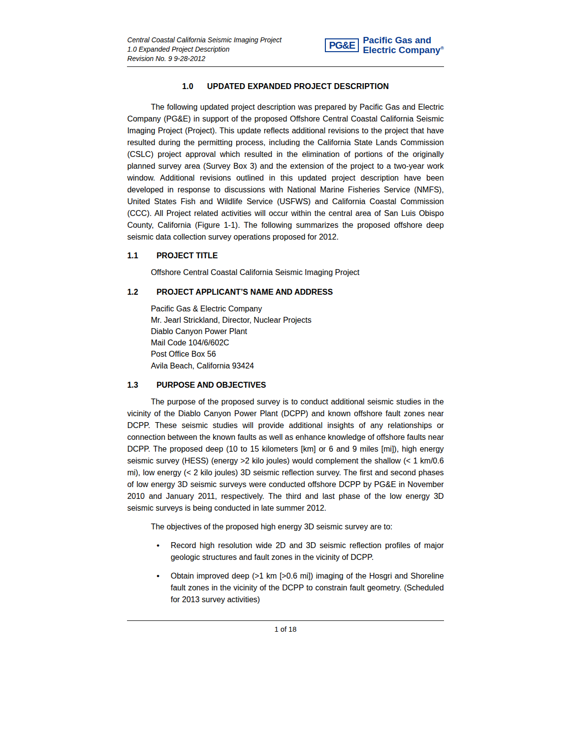Central Coastal California Seismic Imaging Project
1.0 Expanded Project Description
Revision No. 9 9-28-2012
PG&E
Pacific Gas and
Electric Company®
1.0 UPDATED EXPANDED PROJECT DESCRIPTION
The following updated project description was prepared by Pacific Gas and Electric Company (PG&E) in support of the proposed Offshore Central Coastal California Seismic Imaging Project (Project). This update reflects additional revisions to the project that have resulted during the permitting process, including the California State Lands Commission (CSLC) project approval which resulted in the elimination of portions of the originally planned survey area (Survey Box 3) and the extension of the project to a two-year work window. Additional revisions outlined in this updated project description have been developed in response to discussions with National Marine Fisheries Service (NMFS), United States Fish and Wildlife Service (USFWS) and California Coastal Commission (CCC). All Project related activities will occur within the central area of San Luis Obispo County, California (Figure 1-1). The following summarizes the proposed offshore deep seismic data collection survey operations proposed for 2012.
1.1 PROJECT TITLE
Offshore Central Coastal California Seismic Imaging Project
1.2 PROJECT APPLICANT’S NAME AND ADDRESS
Pacific Gas & Electric Company
Mr. Jearl Strickland, Director, Nuclear Projects
Diablo Canyon Power Plant
Mail Code 104/6/602C
Post Office Box 56
Avila Beach, California 93424
1.3 PURPOSE AND OBJECTIVES
The purpose of the proposed survey is to conduct additional seismic studies in the vicinity of the Diablo Canyon Power Plant (DCPP) and known offshore fault zones near DCPP. These seismic studies will provide additional insights of any relationships or connection between the known faults as well as enhance knowledge of offshore faults near DCPP. The proposed deep (10 to 15 kilometers [km] or 6 and 9 miles [mi]), high energy seismic survey (HESS) (energy >2 kilo joules) would complement the shallow (< 1 km/0.6 mi), low energy (< 2 kilo joules) 3D seismic reflection survey. The first and second phases of low energy 3D seismic surveys were conducted offshore DCPP by PG&E in November 2010 and January 2011, respectively. The third and last phase of the low energy 3D seismic surveys is being conducted in late summer 2012.
The objectives of the proposed high energy 3D seismic survey are to:
Record high resolution wide 2D and 3D seismic reflection profiles of major geologic structures and fault zones in the vicinity of DCPP.
Obtain improved deep (>1 km [>0.6 mi]) imaging of the Hosgri and Shoreline fault zones in the vicinity of the DCPP to constrain fault geometry. (Scheduled for 2013 survey activities)
1 of 18